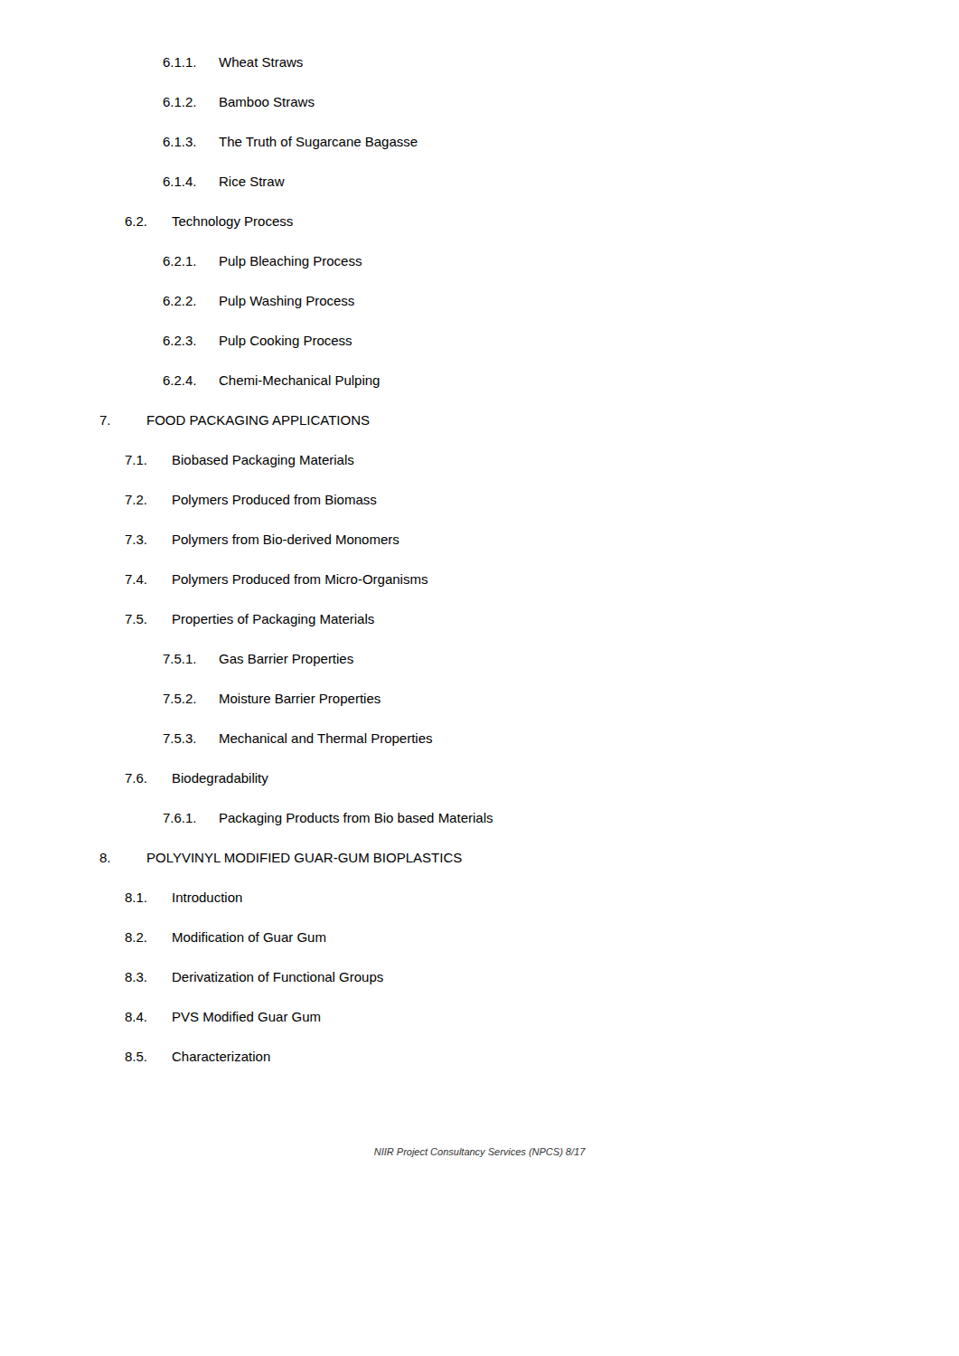6.1.1. Wheat Straws
6.1.2. Bamboo Straws
6.1.3. The Truth of Sugarcane Bagasse
6.1.4. Rice Straw
6.2. Technology Process
6.2.1. Pulp Bleaching Process
6.2.2. Pulp Washing Process
6.2.3. Pulp Cooking Process
6.2.4. Chemi-Mechanical Pulping
7. FOOD PACKAGING APPLICATIONS
7.1. Biobased Packaging Materials
7.2. Polymers Produced from Biomass
7.3. Polymers from Bio-derived Monomers
7.4. Polymers Produced from Micro-Organisms
7.5. Properties of Packaging Materials
7.5.1. Gas Barrier Properties
7.5.2. Moisture Barrier Properties
7.5.3. Mechanical and Thermal Properties
7.6. Biodegradability
7.6.1. Packaging Products from Bio based Materials
8. POLYVINYL MODIFIED GUAR-GUM BIOPLASTICS
8.1. Introduction
8.2. Modification of Guar Gum
8.3. Derivatization of Functional Groups
8.4. PVS Modified Guar Gum
8.5. Characterization
NIIR Project Consultancy Services (NPCS) 8/17